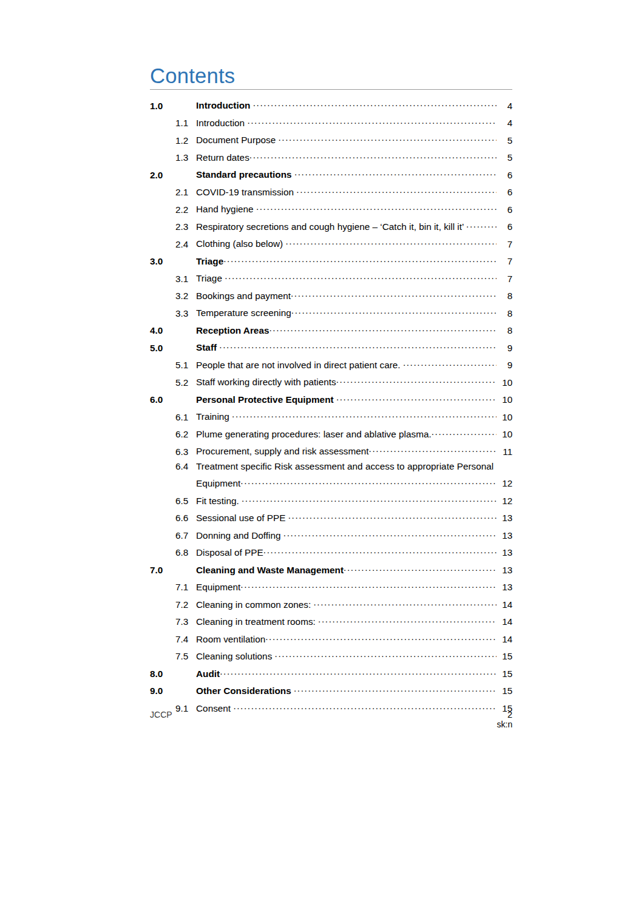Contents
| 1.0 | | Introduction ........................................................................................................................... | 4 |
| | 1.1 | Introduction ............................................................................................................. | 4 |
| | 1.2 | Document Purpose ................................................................................................ | 5 |
| | 1.3 | Return dates ............................................................................................................. | 5 |
| 2.0 | | Standard precautions ............................................................................................. | 6 |
| | 2.1 | COVID-19 transmission ........................................................................................... | 6 |
| | 2.2 | Hand hygiene ........................................................................................................... | 6 |
| | 2.3 | Respiratory secretions and cough hygiene – ‘Catch it, bin it, kill it’ ......................... | 6 |
| | 2.4 | Clothing (also below) ............................................................................................. | 7 |
| 3.0 | | Triage ............................................................................................................................. | 7 |
| | 3.1 | Triage ..................................................................................................................... | 7 |
| | 3.2 | Bookings and payment ............................................................................................ | 8 |
| | 3.3 | Temperature screening ............................................................................................ | 8 |
| 4.0 | | Reception Areas ......................................................................................................... | 8 |
| 5.0 | | Staff .......................................................................................................................... | 9 |
| | 5.1 | People that are not involved in direct patient care. .................................................. | 9 |
| | 5.2 | Staff working directly with patients ......................................................................... | 10 |
| 6.0 | | Personal Protective Equipment ................................................................................ | 10 |
| | 6.1 | Training ................................................................................................................. | 10 |
| | 6.2 | Plume generating procedures: laser and ablative plasma. ....................................... | 10 |
| | 6.3 | Procurement, supply and risk assessment .............................................................. | 11 |
| | 6.4 | Treatment specific Risk assessment and access to appropriate Personal Protective | |
| | | Equipment ................................................................................................................. | 12 |
| | 6.5 | Fit testing. ............................................................................................................ | 12 |
| | 6.6 | Sessional use of PPE .............................................................................................. | 13 |
| | 6.7 | Donning and Doffing .............................................................................................. | 13 |
| | 6.8 | Disposal of PPE ....................................................................................................... | 13 |
| 7.0 | | Cleaning and Waste Management ............................................................................. | 13 |
| | 7.1 | Equipment ............................................................................................................. | 13 |
| | 7.2 | Cleaning in common zones: .................................................................................... | 14 |
| | 7.3 | Cleaning in treatment rooms: ................................................................................. | 14 |
| | 7.4 | Room ventilation .................................................................................................... | 14 |
| | 7.5 | Cleaning solutions ................................................................................................. | 15 |
| 8.0 | | Audit .............................................................................................................................. | 15 |
| 9.0 | | Other Considerations .............................................................................................. | 15 |
| | 9.1 | Consent ................................................................................................................ | 15 |
JCCP
2 sk:n